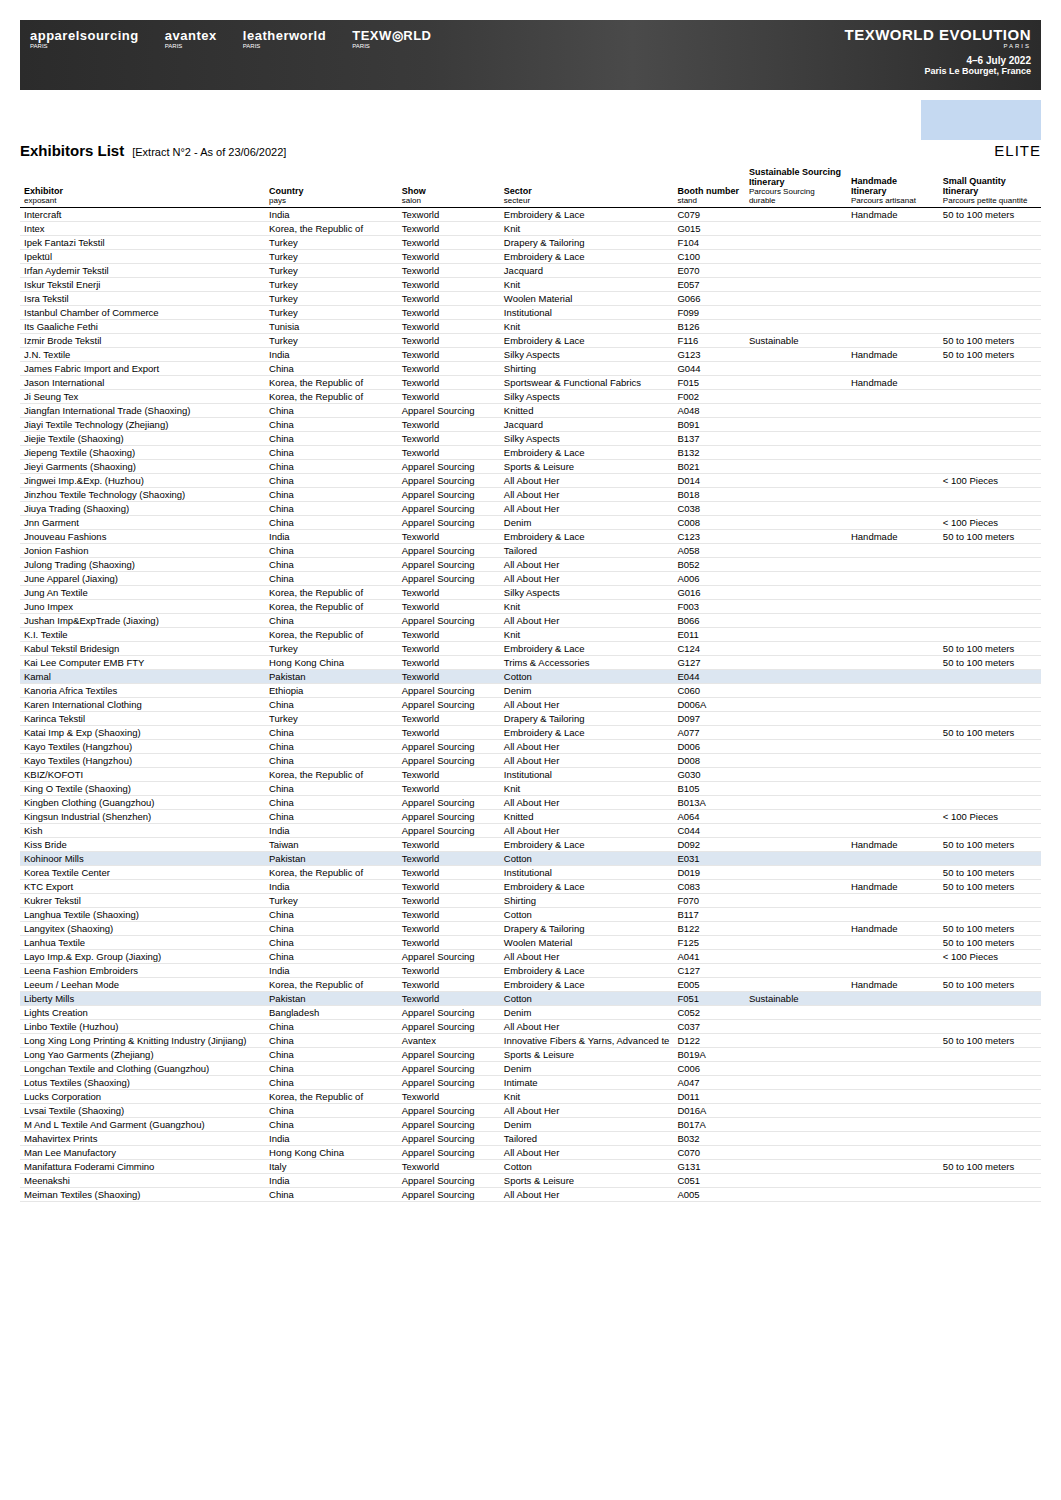apparelsourcingPARIS avantexPARIS leatherworldPARIS TEXW◎RLDPARIS
TEXWORLD EVOLUTION
PARIS
4–6 July 2022
Paris Le Bourget, France
Exhibitors List
[Extract N°2 - As of 23/06/2022]
ELITE
| Exhibitor exposant | Country pays | Show salon | Sector secteur | Booth number stand | Sustainable Sourcing Itinerary Parcours Sourcing durable | Handmade Itinerary Parcours artisanat | Small Quantity Itinerary Parcours petite quantité |
| --- | --- | --- | --- | --- | --- | --- | --- |
| Intercraft | India | Texworld | Embroidery & Lace | C079 | | Handmade | 50 to 100 meters |
| Intex | Korea, the Republic of | Texworld | Knit | G015 | | | |
| Ipek Fantazi Tekstil | Turkey | Texworld | Drapery & Tailoring | F104 | | | |
| Ipektül | Turkey | Texworld | Embroidery & Lace | C100 | | | |
| Irfan Aydemir Tekstil | Turkey | Texworld | Jacquard | E070 | | | |
| Iskur Tekstil Enerji | Turkey | Texworld | Knit | E057 | | | |
| Isra Tekstil | Turkey | Texworld | Woolen Material | G066 | | | |
| Istanbul Chamber of Commerce | Turkey | Texworld | Institutional | F099 | | | |
| Its Gaaliche Fethi | Tunisia | Texworld | Knit | B126 | | | |
| Izmir Brode Tekstil | Turkey | Texworld | Embroidery & Lace | F116 | Sustainable | | 50 to 100 meters |
| J.N. Textile | India | Texworld | Silky Aspects | G123 | | Handmade | 50 to 100 meters |
| James Fabric Import and Export | China | Texworld | Shirting | G044 | | | |
| Jason International | Korea, the Republic of | Texworld | Sportswear & Functional Fabrics | F015 | | Handmade | |
| Ji Seung Tex | Korea, the Republic of | Texworld | Silky Aspects | F002 | | | |
| Jiangfan International Trade (Shaoxing) | China | Apparel Sourcing | Knitted | A048 | | | |
| Jiayi Textile Technology (Zhejiang) | China | Texworld | Jacquard | B091 | | | |
| Jiejie Textile (Shaoxing) | China | Texworld | Silky Aspects | B137 | | | |
| Jiepeng Textile (Shaoxing) | China | Texworld | Embroidery & Lace | B132 | | | |
| Jieyi Garments (Shaoxing) | China | Apparel Sourcing | Sports & Leisure | B021 | | | |
| Jingwei Imp.&Exp. (Huzhou) | China | Apparel Sourcing | All About Her | D014 | | | < 100 Pieces |
| Jinzhou Textile Technology (Shaoxing) | China | Apparel Sourcing | All About Her | B018 | | | |
| Jiuya Trading (Shaoxing) | China | Apparel Sourcing | All About Her | C038 | | | |
| Jnn Garment | China | Apparel Sourcing | Denim | C008 | | | < 100 Pieces |
| Jnouveau Fashions | India | Texworld | Embroidery & Lace | C123 | | Handmade | 50 to 100 meters |
| Jonion Fashion | China | Apparel Sourcing | Tailored | A058 | | | |
| Julong Trading (Shaoxing) | China | Apparel Sourcing | All About Her | B052 | | | |
| June Apparel (Jiaxing) | China | Apparel Sourcing | All About Her | A006 | | | |
| Jung An Textile | Korea, the Republic of | Texworld | Silky Aspects | G016 | | | |
| Juno Impex | Korea, the Republic of | Texworld | Knit | F003 | | | |
| Jushan Imp&ExpTrade (Jiaxing) | China | Apparel Sourcing | All About Her | B066 | | | |
| K.I. Textile | Korea, the Republic of | Texworld | Knit | E011 | | | |
| Kabul Tekstil Bridesign | Turkey | Texworld | Embroidery & Lace | C124 | | | 50 to 100 meters |
| Kai Lee Computer EMB FTY | Hong Kong China | Texworld | Trims & Accessories | G127 | | | 50 to 100 meters |
| Kamal | Pakistan | Texworld | Cotton | E044 | | | |
| Kanoria Africa Textiles | Ethiopia | Apparel Sourcing | Denim | C060 | | | |
| Karen International Clothing | China | Apparel Sourcing | All About Her | D006A | | | |
| Karinca Tekstil | Turkey | Texworld | Drapery & Tailoring | D097 | | | |
| Katai Imp & Exp (Shaoxing) | China | Texworld | Embroidery & Lace | A077 | | | 50 to 100 meters |
| Kayo Textiles (Hangzhou) | China | Apparel Sourcing | All About Her | D006 | | | |
| Kayo Textiles (Hangzhou) | China | Apparel Sourcing | All About Her | D008 | | | |
| KBIZ/KOFOTI | Korea, the Republic of | Texworld | Institutional | G030 | | | |
| King O Textile (Shaoxing) | China | Texworld | Knit | B105 | | | |
| Kingben Clothing (Guangzhou) | China | Apparel Sourcing | All About Her | B013A | | | |
| Kingsun Industrial (Shenzhen) | China | Apparel Sourcing | Knitted | A064 | | | < 100 Pieces |
| Kish | India | Apparel Sourcing | All About Her | C044 | | | |
| Kiss Bride | Taiwan | Texworld | Embroidery & Lace | D092 | | Handmade | 50 to 100 meters |
| Kohinoor Mills | Pakistan | Texworld | Cotton | E031 | | | |
| Korea Textile Center | Korea, the Republic of | Texworld | Institutional | D019 | | | 50 to 100 meters |
| KTC Export | India | Texworld | Embroidery & Lace | C083 | | Handmade | 50 to 100 meters |
| Kukrer Tekstil | Turkey | Texworld | Shirting | F070 | | | |
| Langhua Textile (Shaoxing) | China | Texworld | Cotton | B117 | | | |
| Langyitex (Shaoxing) | China | Texworld | Drapery & Tailoring | B122 | | Handmade | 50 to 100 meters |
| Lanhua Textile | China | Texworld | Woolen Material | F125 | | | 50 to 100 meters |
| Layo Imp.& Exp. Group (Jiaxing) | China | Apparel Sourcing | All About Her | A041 | | | < 100 Pieces |
| Leena Fashion Embroiders | India | Texworld | Embroidery & Lace | C127 | | | |
| Leeum / Leehan Mode | Korea, the Republic of | Texworld | Embroidery & Lace | E005 | | Handmade | 50 to 100 meters |
| Liberty Mills | Pakistan | Texworld | Cotton | F051 | Sustainable | | |
| Lights Creation | Bangladesh | Apparel Sourcing | Denim | C052 | | | |
| Linbo Textile (Huzhou) | China | Apparel Sourcing | All About Her | C037 | | | |
| Long Xing Long Printing & Knitting Industry (Jinjiang) | China | Avantex | Innovative Fibers & Yarns, Advanced te | D122 | | | 50 to 100 meters |
| Long Yao Garments (Zhejiang) | China | Apparel Sourcing | Sports & Leisure | B019A | | | |
| Longchan Textile and Clothing (Guangzhou) | China | Apparel Sourcing | Denim | C006 | | | |
| Lotus Textiles (Shaoxing) | China | Apparel Sourcing | Intimate | A047 | | | |
| Lucks Corporation | Korea, the Republic of | Texworld | Knit | D011 | | | |
| Lvsai Textile (Shaoxing) | China | Apparel Sourcing | All About Her | D016A | | | |
| M And L Textile And Garment (Guangzhou) | China | Apparel Sourcing | Denim | B017A | | | |
| Mahavirtex Prints | India | Apparel Sourcing | Tailored | B032 | | | |
| Man Lee Manufactory | Hong Kong China | Apparel Sourcing | All About Her | C070 | | | |
| Manifattura Foderami Cimmino | Italy | Texworld | Cotton | G131 | | | 50 to 100 meters |
| Meenakshi | India | Apparel Sourcing | Sports & Leisure | C051 | | | |
| Meiman Textiles (Shaoxing) | China | Apparel Sourcing | All About Her | A005 | | | |